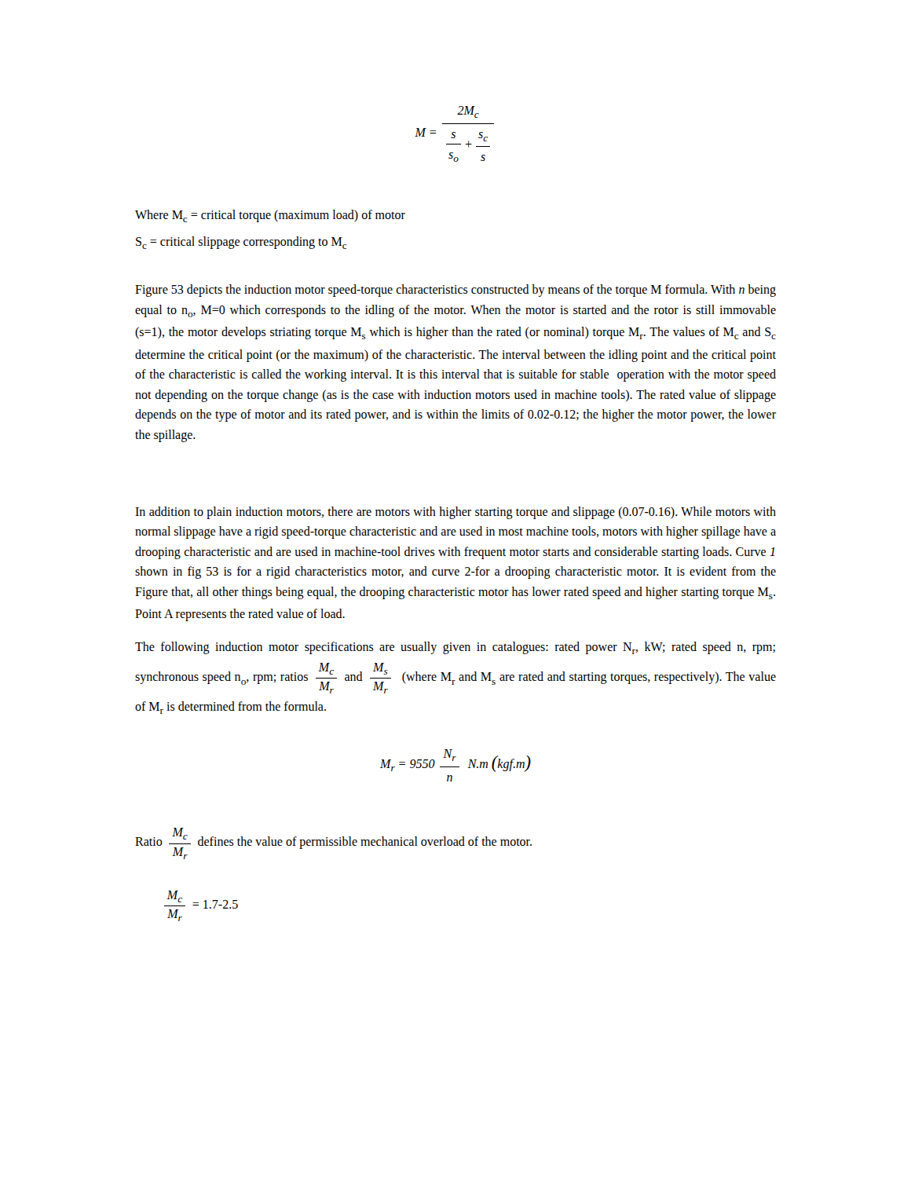M = 2Mc s so + sc s
Where Mc = critical torque (maximum load) of motor
Sc = critical slippage corresponding to Mc
Figure 53 depicts the induction motor speed-torque characteristics constructed by means of the torque M formula. With n being equal to no, M=0 which corresponds to the idling of the motor. When the motor is started and the rotor is still immovable (s=1), the motor develops striating torque Ms which is higher than the rated (or nominal) torque Mr. The values of Mc and Sc determine the critical point (or the maximum) of the characteristic. The interval between the idling point and the critical point of the characteristic is called the working interval. It is this interval that is suitable for stable operation with the motor speed not depending on the torque change (as is the case with induction motors used in machine tools). The rated value of slippage depends on the type of motor and its rated power, and is within the limits of 0.02-0.12; the higher the motor power, the lower the spillage.
In addition to plain induction motors, there are motors with higher starting torque and slippage (0.07-0.16). While motors with normal slippage have a rigid speed-torque characteristic and are used in most machine tools, motors with higher spillage have a drooping characteristic and are used in machine-tool drives with frequent motor starts and considerable starting loads. Curve 1 shown in fig 53 is for a rigid characteristics motor, and curve 2-for a drooping characteristic motor. It is evident from the Figure that, all other things being equal, the drooping characteristic motor has lower rated speed and higher starting torque Ms. Point A represents the rated value of load.
The following induction motor specifications are usually given in catalogues: rated power Nr, kW; rated speed n, rpm; synchronous speed no, rpm; ratios Mc Mr and Ms Mr (where Mr and Ms are rated and starting torques, respectively). The value of Mr is determined from the formula.
Mr = 9550 Nr n N.m (kgf.m)
Ratio Mc Mr defines the value of permissible mechanical overload of the motor.
Mc Mr = 1.7-2.5